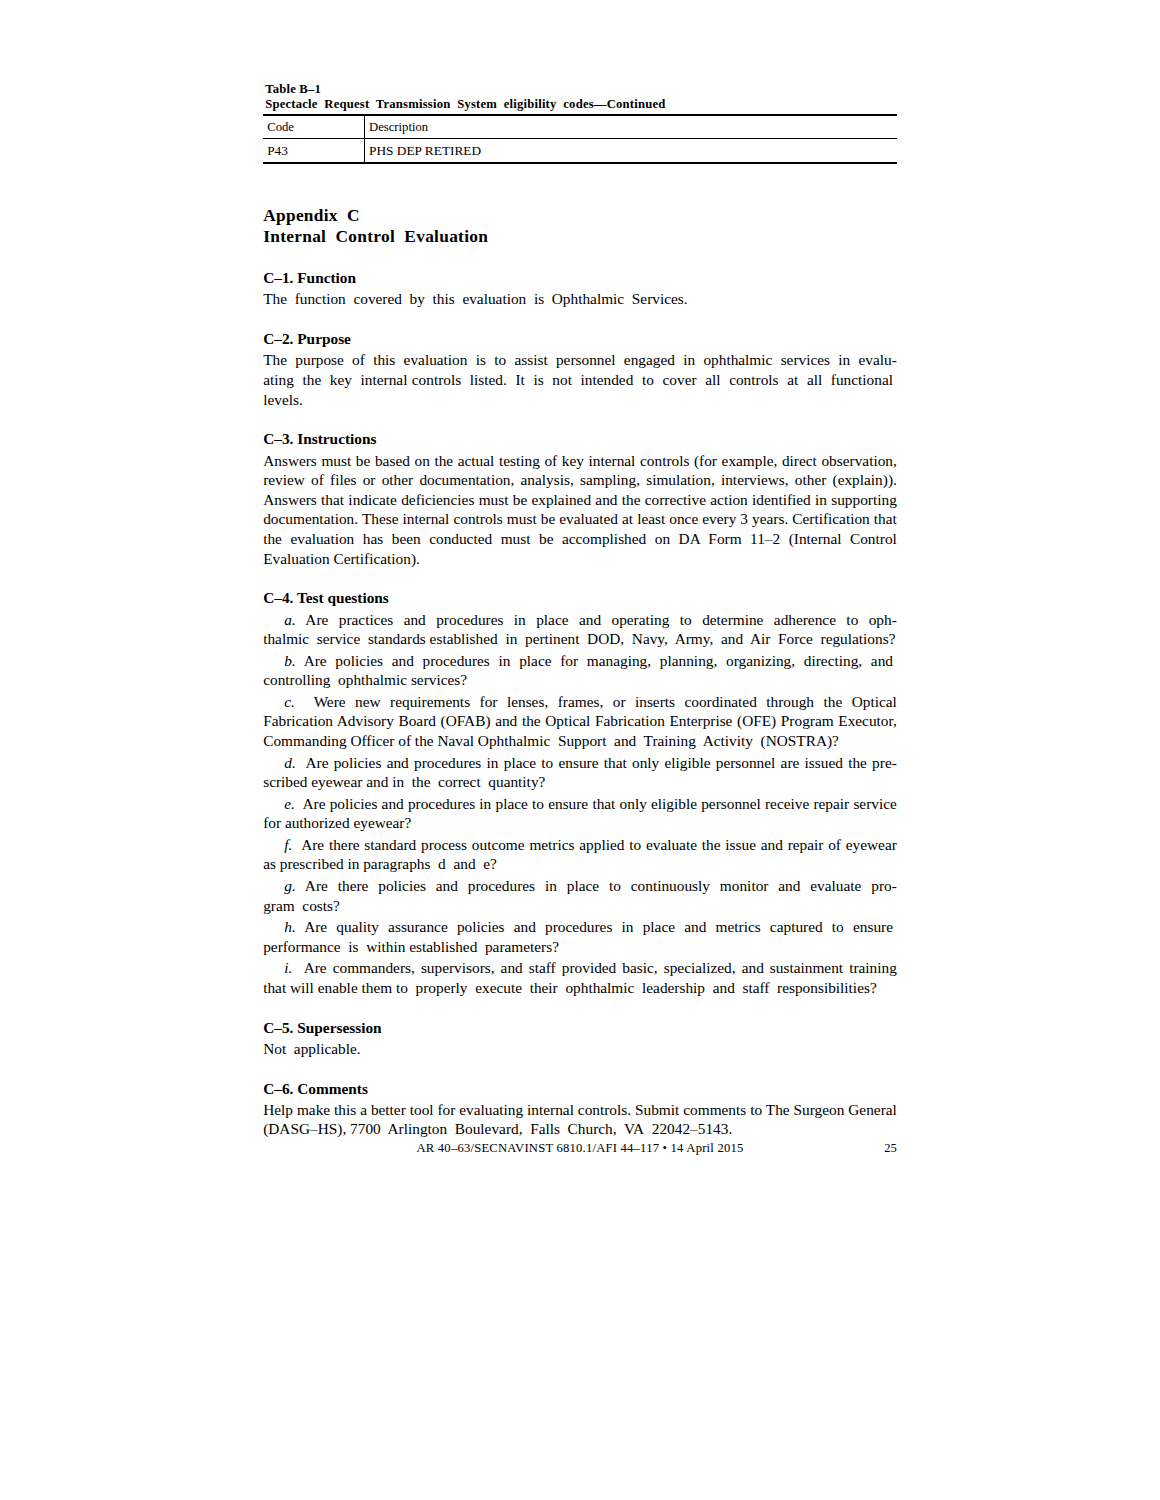Table B–1
Spectacle Request Transmission System eligibility codes—Continued
| Code | Description |
| --- | --- |
| P43 | PHS DEP RETIRED |
Appendix CInternal Control Evaluation
C–1. Function
The function covered by this evaluation is Ophthalmic Services.
C–2. Purpose
The purpose of this evaluation is to assist personnel engaged in ophthalmic services in evaluating the key internal controls listed. It is not intended to cover all controls at all functional levels.
C–3. Instructions
Answers must be based on the actual testing of key internal controls (for example, direct observation, review of files or other documentation, analysis, sampling, simulation, interviews, other (explain)). Answers that indicate deficiencies must be explained and the corrective action identified in supporting documentation. These internal controls must be evaluated at least once every 3 years. Certification that the evaluation has been conducted must be accomplished on DA Form 11–2 (Internal Control Evaluation Certification).
C–4. Test questions
a. Are practices and procedures in place and operating to determine adherence to ophthalmic service standards established in pertinent DOD, Navy, Army, and Air Force regulations?
b. Are policies and procedures in place for managing, planning, organizing, directing, and controlling ophthalmic services?
c. Were new requirements for lenses, frames, or inserts coordinated through the Optical Fabrication Advisory Board (OFAB) and the Optical Fabrication Enterprise (OFE) Program Executor, Commanding Officer of the Naval Ophthal­mic Support and Training Activity (NOSTRA)?
d. Are policies and procedures in place to ensure that only eligible personnel are issued the prescribed eyewear and in the correct quantity?
e. Are policies and procedures in place to ensure that only eligible personnel receive repair service for authorized eyewear?
f. Are there standard process outcome metrics applied to evaluate the issue and repair of eyewear as prescribed in paragraphs d and e?
g. Are there policies and procedures in place to continuously monitor and evaluate program costs?
h. Are quality assurance policies and procedures in place and metrics captured to ensure performance is within established parameters?
i. Are commanders, supervisors, and staff provided basic, specialized, and sustainment training that will enable them to properly execute their ophthalmic leadership and staff responsibilities?
C–5. Supersession
Not applicable.
C–6. Comments
Help make this a better tool for evaluating internal controls. Submit comments to The Surgeon General (DASG–HS), 7700 Arlington Boulevard, Falls Church, VA 22042–5143.
AR 40–63/SECNAVINST 6810.1/AFI 44–117 • 14 April 2015
25